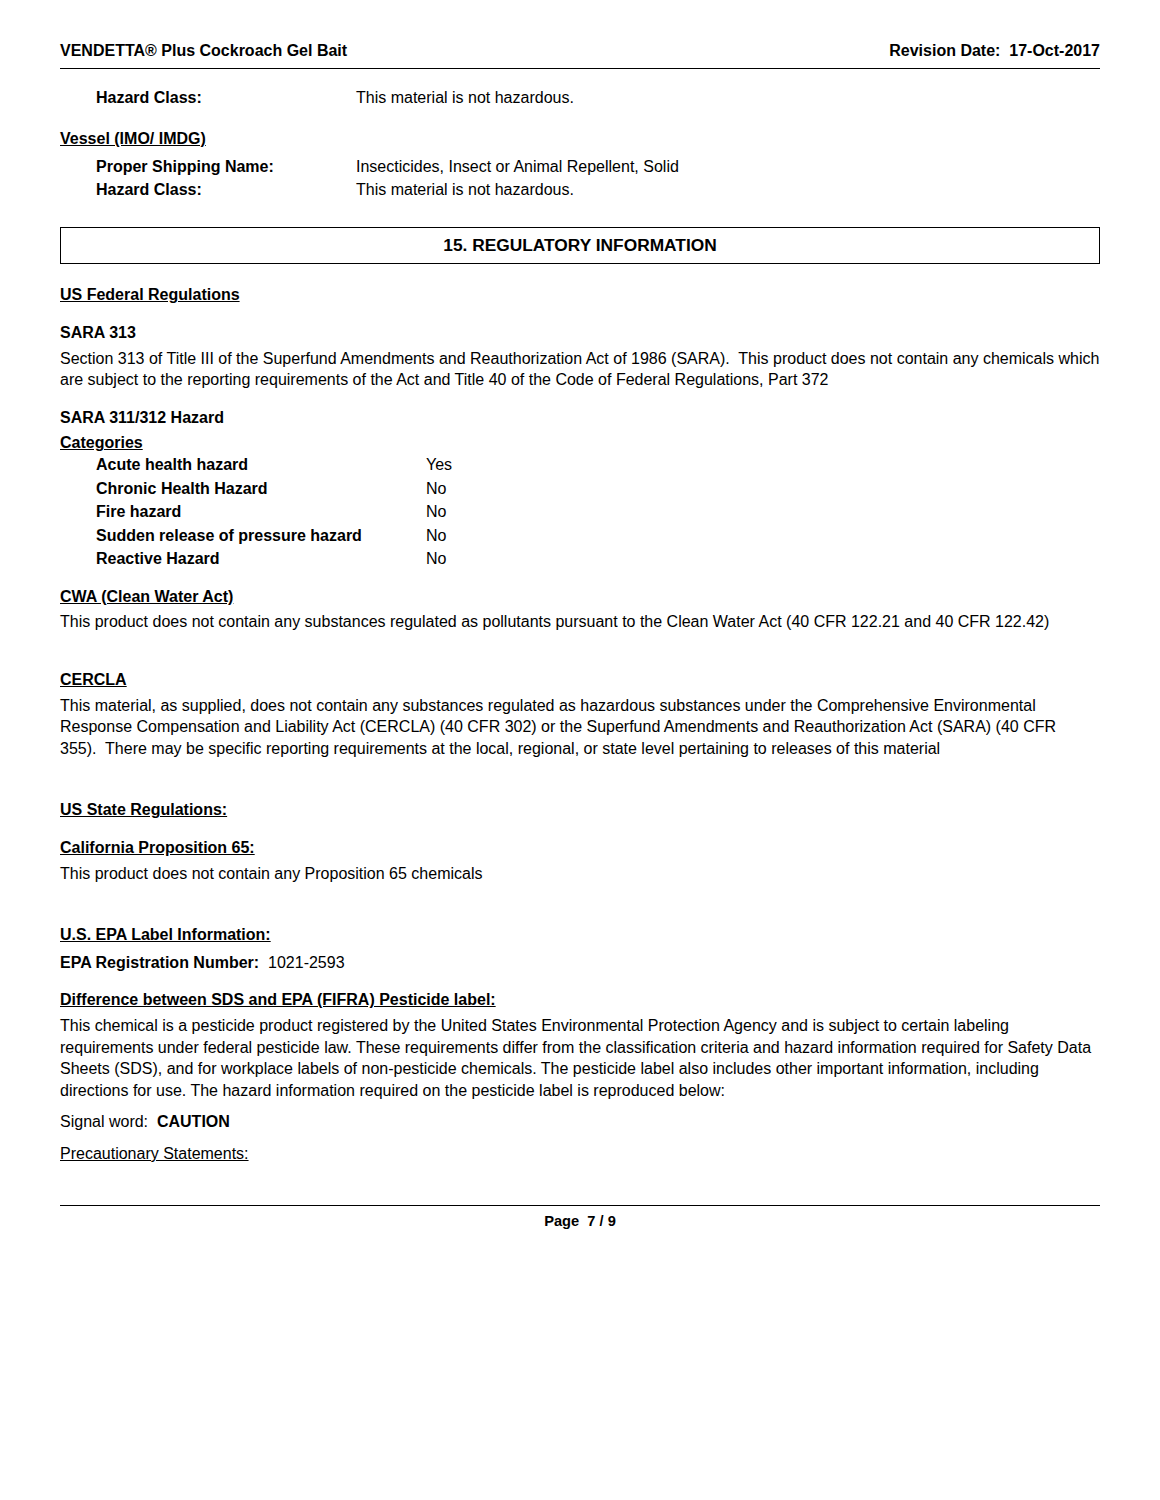VENDETTA® Plus Cockroach Gel Bait Revision Date: 17-Oct-2017
Hazard Class: This material is not hazardous.
Vessel (IMO/ IMDG)
Proper Shipping Name: Insecticides, Insect or Animal Repellent, Solid
Hazard Class: This material is not hazardous.
15. REGULATORY INFORMATION
US Federal Regulations
SARA 313
Section 313 of Title III of the Superfund Amendments and Reauthorization Act of 1986 (SARA). This product does not contain any chemicals which are subject to the reporting requirements of the Act and Title 40 of the Code of Federal Regulations, Part 372
SARA 311/312 Hazard
Categories
Acute health hazard Yes
Chronic Health Hazard No
Fire hazard No
Sudden release of pressure hazard No
Reactive Hazard No
CWA (Clean Water Act)
This product does not contain any substances regulated as pollutants pursuant to the Clean Water Act (40 CFR 122.21 and 40 CFR 122.42)
CERCLA
This material, as supplied, does not contain any substances regulated as hazardous substances under the Comprehensive Environmental Response Compensation and Liability Act (CERCLA) (40 CFR 302) or the Superfund Amendments and Reauthorization Act (SARA) (40 CFR 355). There may be specific reporting requirements at the local, regional, or state level pertaining to releases of this material
US State Regulations:
California Proposition 65:
This product does not contain any Proposition 65 chemicals
U.S. EPA Label Information:
EPA Registration Number: 1021-2593
Difference between SDS and EPA (FIFRA) Pesticide label:
This chemical is a pesticide product registered by the United States Environmental Protection Agency and is subject to certain labeling requirements under federal pesticide law. These requirements differ from the classification criteria and hazard information required for Safety Data Sheets (SDS), and for workplace labels of non-pesticide chemicals. The pesticide label also includes other important information, including directions for use. The hazard information required on the pesticide label is reproduced below:
Signal word: CAUTION
Precautionary Statements:
Page 7 / 9